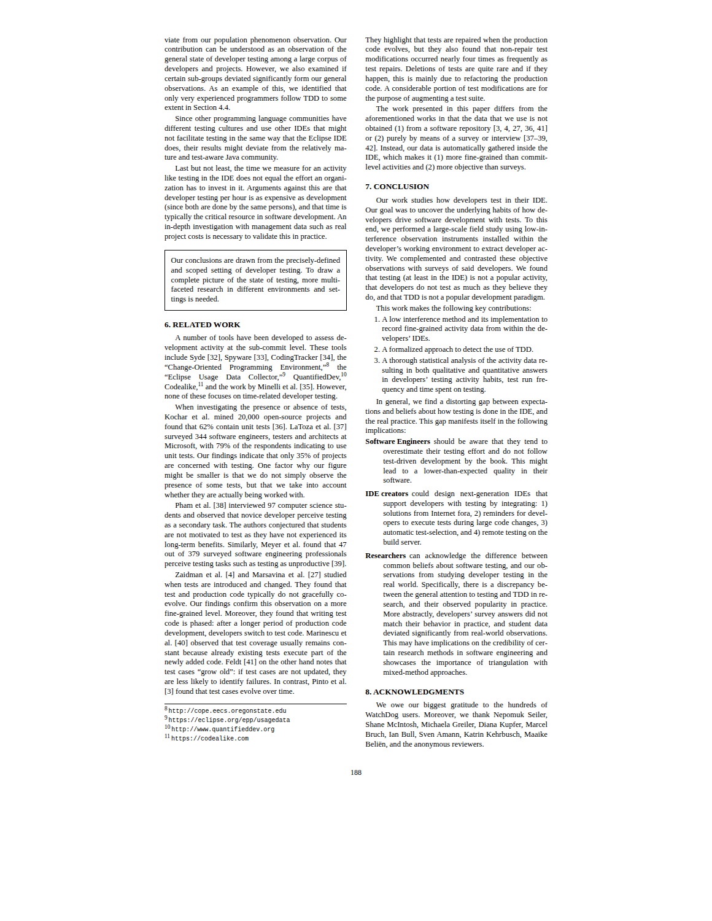viate from our population phenomenon observation. Our contribution can be understood as an observation of the general state of developer testing among a large corpus of developers and projects. However, we also examined if certain sub-groups deviated significantly form our general observations. As an example of this, we identified that only very experienced programmers follow TDD to some extent in Section 4.4.
Since other programming language communities have different testing cultures and use other IDEs that might not facilitate testing in the same way that the Eclipse IDE does, their results might deviate from the relatively mature and test-aware Java community.
Last but not least, the time we measure for an activity like testing in the IDE does not equal the effort an organization has to invest in it. Arguments against this are that developer testing per hour is as expensive as development (since both are done by the same persons), and that time is typically the critical resource in software development. An in-depth investigation with management data such as real project costs is necessary to validate this in practice.
Our conclusions are drawn from the precisely-defined and scoped setting of developer testing. To draw a complete picture of the state of testing, more multi-faceted research in different environments and settings is needed.
6. RELATED WORK
A number of tools have been developed to assess development activity at the sub-commit level. These tools include Syde [32], Spyware [33], CodingTracker [34], the “Change-Oriented Programming Environment,”8 the “Eclipse Usage Data Collector,”9 QuantifiedDev,10 Codealike,11 and the work by Minelli et al. [35]. However, none of these focuses on time-related developer testing.
When investigating the presence or absence of tests, Kochar et al. mined 20,000 open-source projects and found that 62% contain unit tests [36]. LaToza et al. [37] surveyed 344 software engineers, testers and architects at Microsoft, with 79% of the respondents indicating to use unit tests. Our findings indicate that only 35% of projects are concerned with testing. One factor why our figure might be smaller is that we do not simply observe the presence of some tests, but that we take into account whether they are actually being worked with.
Pham et al. [38] interviewed 97 computer science students and observed that novice developer perceive testing as a secondary task. The authors conjectured that students are not motivated to test as they have not experienced its long-term benefits. Similarly, Meyer et al. found that 47 out of 379 surveyed software engineering professionals perceive testing tasks such as testing as unproductive [39].
Zaidman et al. [4] and Marsavina et al. [27] studied when tests are introduced and changed. They found that test and production code typically do not gracefully co-evolve. Our findings confirm this observation on a more fine-grained level. Moreover, they found that writing test code is phased: after a longer period of production code development, developers switch to test code. Marinescu et al. [40] observed that test coverage usually remains constant because already existing tests execute part of the newly added code. Feldt [41] on the other hand notes that test cases “grow old”: if test cases are not updated, they are less likely to identify failures. In contrast, Pinto et al. [3] found that test cases evolve over time.
8http://cope.eecs.oregonstate.edu
9https://eclipse.org/epp/usagedata
10http://www.quantifieddev.org
11https://codealike.com
They highlight that tests are repaired when the production code evolves, but they also found that non-repair test modifications occurred nearly four times as frequently as test repairs. Deletions of tests are quite rare and if they happen, this is mainly due to refactoring the production code. A considerable portion of test modifications are for the purpose of augmenting a test suite.
The work presented in this paper differs from the aforementioned works in that the data that we use is not obtained (1) from a software repository [3, 4, 27, 36, 41] or (2) purely by means of a survey or interview [37–39, 42]. Instead, our data is automatically gathered inside the IDE, which makes it (1) more fine-grained than commit-level activities and (2) more objective than surveys.
7. CONCLUSION
Our work studies how developers test in their IDE. Our goal was to uncover the underlying habits of how developers drive software development with tests. To this end, we performed a large-scale field study using low-interference observation instruments installed within the developer’s working environment to extract developer activity. We complemented and contrasted these objective observations with surveys of said developers. We found that testing (at least in the IDE) is not a popular activity, that developers do not test as much as they believe they do, and that TDD is not a popular development paradigm.
This work makes the following key contributions:
A low interference method and its implementation to record fine-grained activity data from within the developers’ IDEs.
A formalized approach to detect the use of TDD.
A thorough statistical analysis of the activity data resulting in both qualitative and quantitative answers in developers’ testing activity habits, test run frequency and time spent on testing.
In general, we find a distorting gap between expectations and beliefs about how testing is done in the IDE, and the real practice. This gap manifests itself in the following implications:
Software Engineers
should be aware that they tend to overestimate their testing effort and do not follow test-driven development by the book. This might lead to a lower-than-expected quality in their software.
IDE creators
could design next-generation IDEs that support developers with testing by integrating: 1) solutions from Internet fora, 2) reminders for developers to execute tests during large code changes, 3) automatic test-selection, and 4) remote testing on the build server.
Researchers
can acknowledge the difference between common beliefs about software testing, and our observations from studying developer testing in the real world. Specifically, there is a discrepancy between the general attention to testing and TDD in research, and their observed popularity in practice. More abstractly, developers’ survey answers did not match their behavior in practice, and student data deviated significantly from real-world observations. This may have implications on the credibility of certain research methods in software engineering and showcases the importance of triangulation with mixed-method approaches.
8. ACKNOWLEDGMENTS
We owe our biggest gratitude to the hundreds of WatchDog users. Moreover, we thank Nepomuk Seiler, Shane McIntosh, Michaela Greiler, Diana Kupfer, Marcel Bruch, Ian Bull, Sven Amann, Katrin Kehrbusch, Maaike Beliën, and the anonymous reviewers.
188